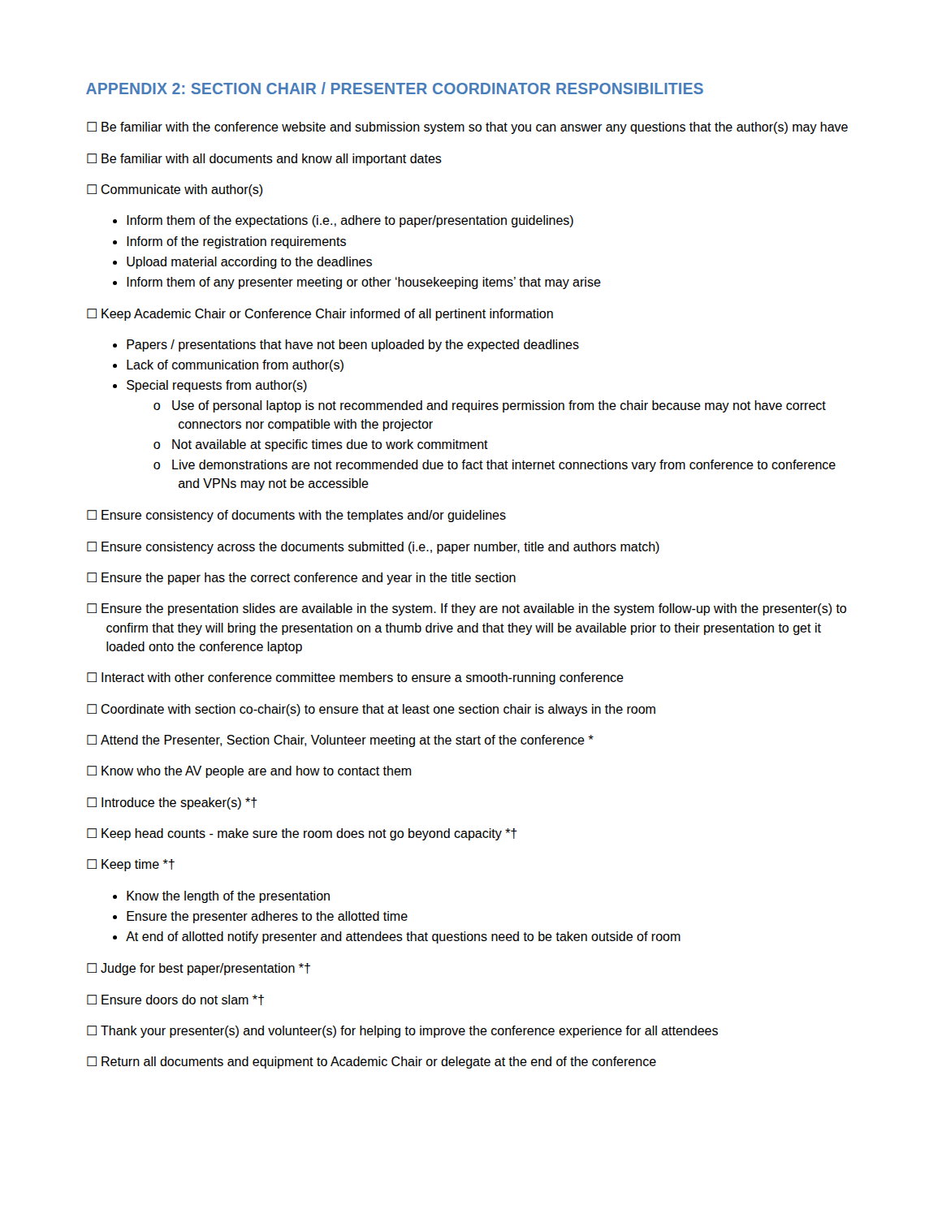APPENDIX 2: SECTION CHAIR / PRESENTER COORDINATOR RESPONSIBILITIES
Be familiar with the conference website and submission system so that you can answer any questions that the author(s) may have
Be familiar with all documents and know all important dates
Communicate with author(s)
Inform them of the expectations (i.e., adhere to paper/presentation guidelines)
Inform of the registration requirements
Upload material according to the deadlines
Inform them of any presenter meeting or other ‘housekeeping items’ that may arise
Keep Academic Chair or Conference Chair informed of all pertinent information
Papers / presentations that have not been uploaded by the expected deadlines
Lack of communication from author(s)
Special requests from author(s)
Use of personal laptop is not recommended and requires permission from the chair because may not have correct connectors nor compatible with the projector
Not available at specific times due to work commitment
Live demonstrations are not recommended due to fact that internet connections vary from conference to conference and VPNs may not be accessible
Ensure consistency of documents with the templates and/or guidelines
Ensure consistency across the documents submitted (i.e., paper number, title and authors match)
Ensure the paper has the correct conference and year in the title section
Ensure the presentation slides are available in the system. If they are not available in the system follow-up with the presenter(s) to confirm that they will bring the presentation on a thumb drive and that they will be available prior to their presentation to get it loaded onto the conference laptop
Interact with other conference committee members to ensure a smooth-running conference
Coordinate with section co-chair(s) to ensure that at least one section chair is always in the room
Attend the Presenter, Section Chair, Volunteer meeting at the start of the conference *
Know who the AV people are and how to contact them
Introduce the speaker(s) *†
Keep head counts - make sure the room does not go beyond capacity *†
Keep time *†
Know the length of the presentation
Ensure the presenter adheres to the allotted time
At end of allotted notify presenter and attendees that questions need to be taken outside of room
Judge for best paper/presentation *†
Ensure doors do not slam *†
Thank your presenter(s) and volunteer(s) for helping to improve the conference experience for all attendees
Return all documents and equipment to Academic Chair or delegate at the end of the conference